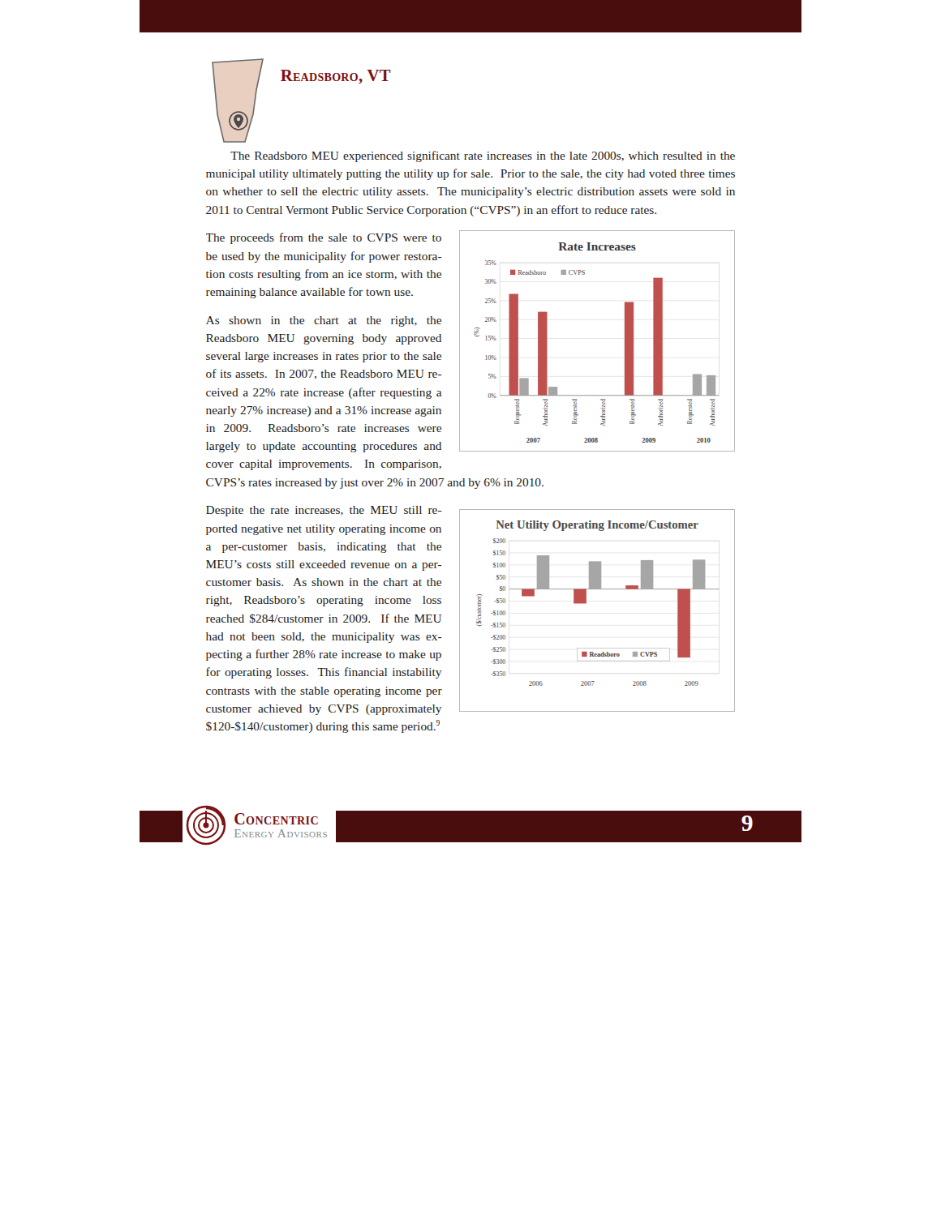Readsboro, VT
The Readsboro MEU experienced significant rate increases in the late 2000s, which resulted in the municipal utility ultimately putting the utility up for sale. Prior to the sale, the city had voted three times on whether to sell the electric utility assets. The municipality’s electric distribution assets were sold in 2011 to Central Vermont Public Service Corporation (“CVPS”) in an effort to reduce rates.
Rate Increases
35% 30% 25% 20% 15% 10% 5% 0% (%) Readsboro CVPS Requested Authorized Requested Authorized Requested Authorized Requested Authorized 2007 2008 2009 2010
The proceeds from the sale to CVPS were to be used by the municipality for power restoration costs resulting from an ice storm, with the remaining balance available for town use.
As shown in the chart at the right, the Readsboro MEU governing body approved several large increases in rates prior to the sale of its assets. In 2007, the Readsboro MEU received a 22% rate increase (after requesting a nearly 27% increase) and a 31% increase again in 2009. Readsboro’s rate increases were largely to update accounting procedures and cover capital improvements. In comparison, CVPS’s rates increased by just over 2% in 2007 and by 6% in 2010.
Net Utility Operating Income/Customer
$200 $150 $100 $50 $0 -$50 -$100 -$150 -$200 -$250 -$300 -$350 ($/customer) Readsboro CVPS 2006 2007 2008 2009
Despite the rate increases, the MEU still reported negative net utility operating income on a per-customer basis, indicating that the MEU’s costs still exceeded revenue on a per-customer basis. As shown in the chart at the right, Readsboro’s operating income loss reached $284/customer in 2009. If the MEU had not been sold, the municipality was expecting a further 28% rate increase to make up for operating losses. This financial instability contrasts with the stable operating income per customer achieved by CVPS (approximately $120-$140/customer) during this same period.9
Concentric
Energy Advisors
9